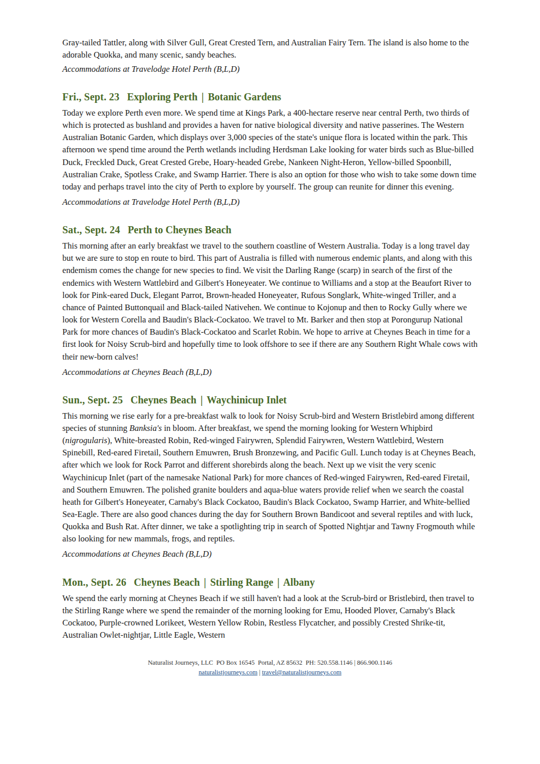Gray-tailed Tattler, along with Silver Gull, Great Crested Tern, and Australian Fairy Tern. The island is also home to the adorable Quokka, and many scenic, sandy beaches.
Accommodations at Travelodge Hotel Perth (B,L,D)
Fri., Sept. 23 Exploring Perth | Botanic Gardens
Today we explore Perth even more. We spend time at Kings Park, a 400-hectare reserve near central Perth, two thirds of which is protected as bushland and provides a haven for native biological diversity and native passerines. The Western Australian Botanic Garden, which displays over 3,000 species of the state's unique flora is located within the park. This afternoon we spend time around the Perth wetlands including Herdsman Lake looking for water birds such as Blue-billed Duck, Freckled Duck, Great Crested Grebe, Hoary-headed Grebe, Nankeen Night-Heron, Yellow-billed Spoonbill, Australian Crake, Spotless Crake, and Swamp Harrier. There is also an option for those who wish to take some down time today and perhaps travel into the city of Perth to explore by yourself. The group can reunite for dinner this evening.
Accommodations at Travelodge Hotel Perth (B,L,D)
Sat., Sept. 24 Perth to Cheynes Beach
This morning after an early breakfast we travel to the southern coastline of Western Australia. Today is a long travel day but we are sure to stop en route to bird. This part of Australia is filled with numerous endemic plants, and along with this endemism comes the change for new species to find. We visit the Darling Range (scarp) in search of the first of the endemics with Western Wattlebird and Gilbert's Honeyeater. We continue to Williams and a stop at the Beaufort River to look for Pink-eared Duck, Elegant Parrot, Brown-headed Honeyeater, Rufous Songlark, White-winged Triller, and a chance of Painted Buttonquail and Black-tailed Nativehen. We continue to Kojonup and then to Rocky Gully where we look for Western Corella and Baudin's Black-Cockatoo. We travel to Mt. Barker and then stop at Porongurup National Park for more chances of Baudin's Black-Cockatoo and Scarlet Robin. We hope to arrive at Cheynes Beach in time for a first look for Noisy Scrub-bird and hopefully time to look offshore to see if there are any Southern Right Whale cows with their new-born calves!
Accommodations at Cheynes Beach (B,L,D)
Sun., Sept. 25 Cheynes Beach | Waychinicup Inlet
This morning we rise early for a pre-breakfast walk to look for Noisy Scrub-bird and Western Bristlebird among different species of stunning Banksia's in bloom. After breakfast, we spend the morning looking for Western Whipbird (nigrogularis), White-breasted Robin, Red-winged Fairywren, Splendid Fairywren, Western Wattlebird, Western Spinebill, Red-eared Firetail, Southern Emuwren, Brush Bronzewing, and Pacific Gull. Lunch today is at Cheynes Beach, after which we look for Rock Parrot and different shorebirds along the beach. Next up we visit the very scenic Waychinicup Inlet (part of the namesake National Park) for more chances of Red-winged Fairywren, Red-eared Firetail, and Southern Emuwren. The polished granite boulders and aqua-blue waters provide relief when we search the coastal heath for Gilbert's Honeyeater, Carnaby's Black Cockatoo, Baudin's Black Cockatoo, Swamp Harrier, and White-bellied Sea-Eagle. There are also good chances during the day for Southern Brown Bandicoot and several reptiles and with luck, Quokka and Bush Rat. After dinner, we take a spotlighting trip in search of Spotted Nightjar and Tawny Frogmouth while also looking for new mammals, frogs, and reptiles.
Accommodations at Cheynes Beach (B,L,D)
Mon., Sept. 26 Cheynes Beach | Stirling Range | Albany
We spend the early morning at Cheynes Beach if we still haven't had a look at the Scrub-bird or Bristlebird, then travel to the Stirling Range where we spend the remainder of the morning looking for Emu, Hooded Plover, Carnaby's Black Cockatoo, Purple-crowned Lorikeet, Western Yellow Robin, Restless Flycatcher, and possibly Crested Shrike-tit, Australian Owlet-nightjar, Little Eagle, Western
Naturalist Journeys, LLC PO Box 16545 Portal, AZ 85632 PH: 520.558.1146 | 866.900.1146
naturalistjourneys.com | travel@naturalistjourneys.com